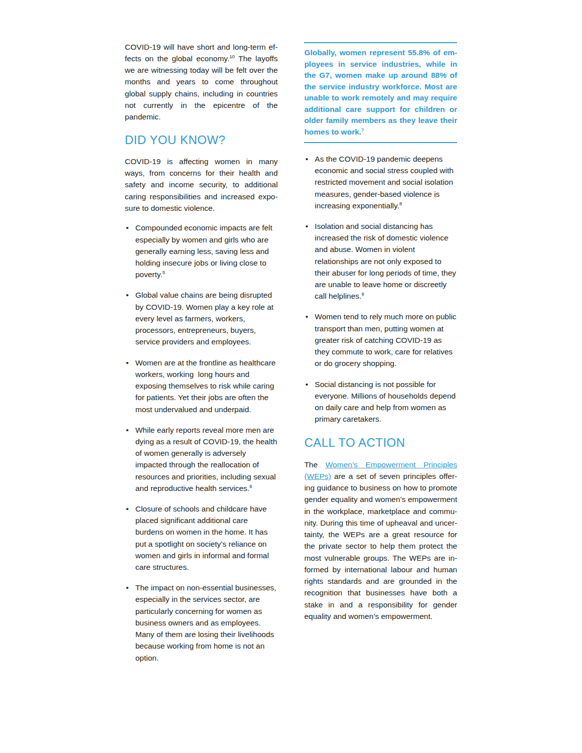COVID-19 will have short and long-term effects on the global economy.10 The layoffs we are witnessing today will be felt over the months and years to come throughout global supply chains, including in countries not currently in the epicentre of the pandemic.
Did you know?
COVID-19 is affecting women in many ways, from concerns for their health and safety and income security, to additional caring responsibilities and increased exposure to domestic violence.
Compounded economic impacts are felt especially by women and girls who are generally earning less, saving less and holding insecure jobs or living close to poverty.5
Global value chains are being disrupted by COVID-19. Women play a key role at every level as farmers, workers, processors, entrepreneurs, buyers, service providers and employees.
Women are at the frontline as healthcare workers, working long hours and exposing themselves to risk while caring for patients. Yet their jobs are often the most undervalued and underpaid.
While early reports reveal more men are dying as a result of COVID-19, the health of women generally is adversely impacted through the reallocation of resources and priorities, including sexual and reproductive health services.6
Closure of schools and childcare have placed significant additional care burdens on women in the home. It has put a spotlight on society’s reliance on women and girls in informal and formal care structures.
The impact on non-essential businesses, especially in the services sector, are particularly concerning for women as business owners and as employees. Many of them are losing their livelihoods because working from home is not an option.
Globally, women represent 55.8% of employees in service industries, while in the G7, women make up around 88% of the service industry workforce. Most are unable to work remotely and may require additional care support for children or older family members as they leave their homes to work.7
As the COVID-19 pandemic deepens economic and social stress coupled with restricted movement and social isolation measures, gender-based violence is increasing exponentially.8
Isolation and social distancing has increased the risk of domestic violence and abuse. Women in violent relationships are not only exposed to their abuser for long periods of time, they are unable to leave home or discreetly call helplines.9
Women tend to rely much more on public transport than men, putting women at greater risk of catching COVID-19 as they commute to work, care for relatives or do grocery shopping.
Social distancing is not possible for everyone. Millions of households depend on daily care and help from women as primary caretakers.
Call to action
The Women’s Empowerment Principles (WEPs) are a set of seven principles offering guidance to business on how to promote gender equality and women’s empowerment in the workplace, marketplace and community. During this time of upheaval and uncertainty, the WEPs are a great resource for the private sector to help them protect the most vulnerable groups. The WEPs are informed by international labour and human rights standards and are grounded in the recognition that businesses have both a stake in and a responsibility for gender equality and women’s empowerment.